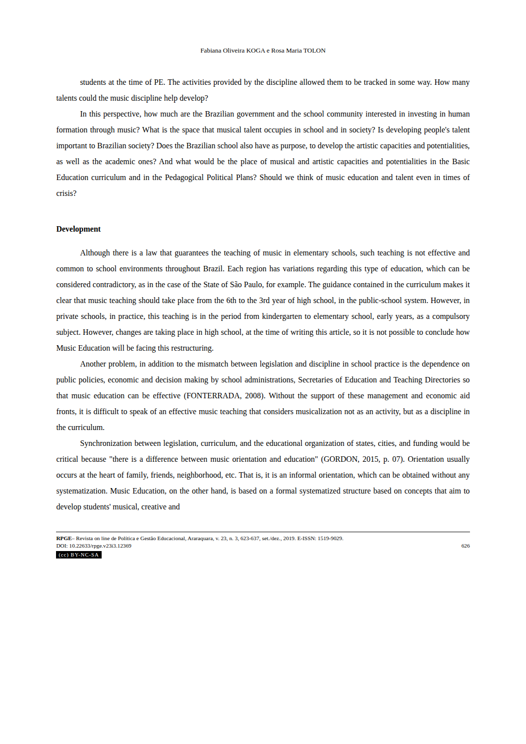Fabiana Oliveira KOGA e Rosa Maria TOLON
students at the time of PE. The activities provided by the discipline allowed them to be tracked in some way. How many talents could the music discipline help develop?
In this perspective, how much are the Brazilian government and the school community interested in investing in human formation through music? What is the space that musical talent occupies in school and in society? Is developing people's talent important to Brazilian society? Does the Brazilian school also have as purpose, to develop the artistic capacities and potentialities, as well as the academic ones? And what would be the place of musical and artistic capacities and potentialities in the Basic Education curriculum and in the Pedagogical Political Plans? Should we think of music education and talent even in times of crisis?
Development
Although there is a law that guarantees the teaching of music in elementary schools, such teaching is not effective and common to school environments throughout Brazil. Each region has variations regarding this type of education, which can be considered contradictory, as in the case of the State of São Paulo, for example. The guidance contained in the curriculum makes it clear that music teaching should take place from the 6th to the 3rd year of high school, in the public-school system. However, in private schools, in practice, this teaching is in the period from kindergarten to elementary school, early years, as a compulsory subject. However, changes are taking place in high school, at the time of writing this article, so it is not possible to conclude how Music Education will be facing this restructuring.
Another problem, in addition to the mismatch between legislation and discipline in school practice is the dependence on public policies, economic and decision making by school administrations, Secretaries of Education and Teaching Directories so that music education can be effective (FONTERRADA, 2008). Without the support of these management and economic aid fronts, it is difficult to speak of an effective music teaching that considers musicalization not as an activity, but as a discipline in the curriculum.
Synchronization between legislation, curriculum, and the educational organization of states, cities, and funding would be critical because "there is a difference between music orientation and education" (GORDON, 2015, p. 07). Orientation usually occurs at the heart of family, friends, neighborhood, etc. That is, it is an informal orientation, which can be obtained without any systematization. Music Education, on the other hand, is based on a formal systematized structure based on concepts that aim to develop students' musical, creative and
RPGE– Revista on line de Política e Gestão Educacional, Araraquara, v. 23, n. 3, 623-637, set./dez., 2019. E-ISSN: 1519-9029.
DOI: 10.22633/rpge.v23i3.12369 626
(cc) BY-NC-SA